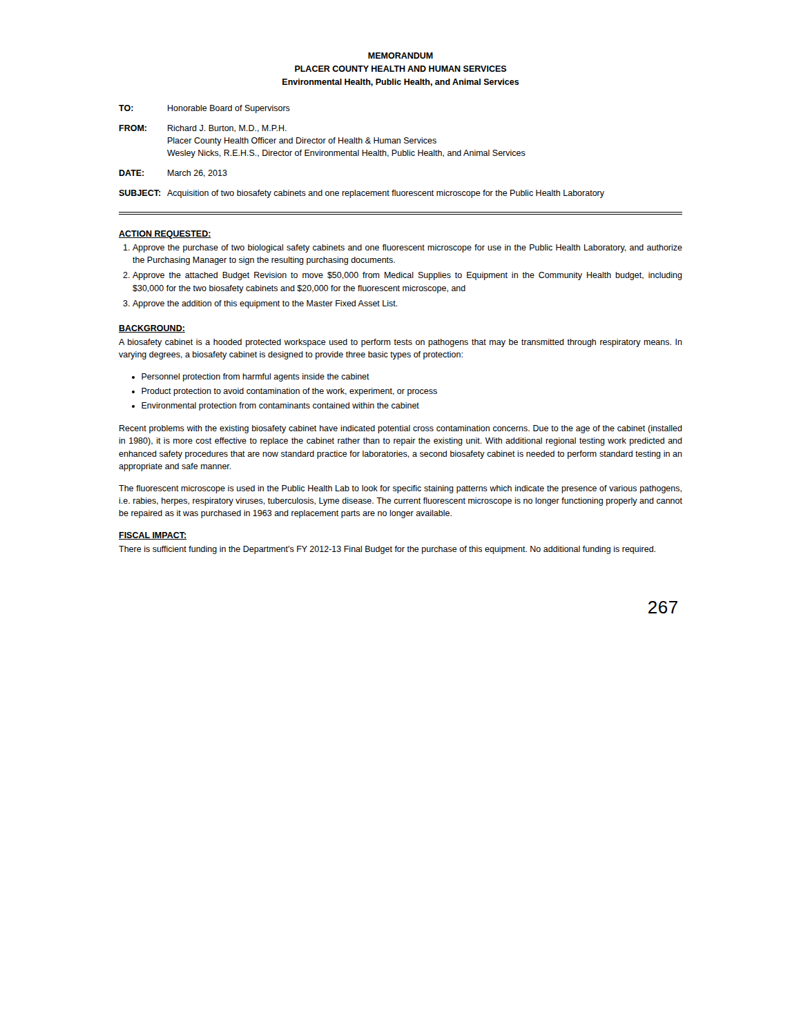MEMORANDUM PLACER COUNTY HEALTH AND HUMAN SERVICES Environmental Health, Public Health, and Animal Services
| TO: | Honorable Board of Supervisors |
| FROM: | Richard J. Burton, M.D., M.P.H. Placer County Health Officer and Director of Health & Human Services Wesley Nicks, R.E.H.S., Director of Environmental Health, Public Health, and Animal Services |
| DATE: | March 26, 2013 |
| SUBJECT: | Acquisition of two biosafety cabinets and one replacement fluorescent microscope for the Public Health Laboratory |
ACTION REQUESTED:
Approve the purchase of two biological safety cabinets and one fluorescent microscope for use in the Public Health Laboratory, and authorize the Purchasing Manager to sign the resulting purchasing documents.
Approve the attached Budget Revision to move $50,000 from Medical Supplies to Equipment in the Community Health budget, including $30,000 for the two biosafety cabinets and $20,000 for the fluorescent microscope, and
Approve the addition of this equipment to the Master Fixed Asset List.
BACKGROUND:
A biosafety cabinet is a hooded protected workspace used to perform tests on pathogens that may be transmitted through respiratory means. In varying degrees, a biosafety cabinet is designed to provide three basic types of protection:
Personnel protection from harmful agents inside the cabinet
Product protection to avoid contamination of the work, experiment, or process
Environmental protection from contaminants contained within the cabinet
Recent problems with the existing biosafety cabinet have indicated potential cross contamination concerns. Due to the age of the cabinet (installed in 1980), it is more cost effective to replace the cabinet rather than to repair the existing unit. With additional regional testing work predicted and enhanced safety procedures that are now standard practice for laboratories, a second biosafety cabinet is needed to perform standard testing in an appropriate and safe manner.
The fluorescent microscope is used in the Public Health Lab to look for specific staining patterns which indicate the presence of various pathogens, i.e. rabies, herpes, respiratory viruses, tuberculosis, Lyme disease. The current fluorescent microscope is no longer functioning properly and cannot be repaired as it was purchased in 1963 and replacement parts are no longer available.
FISCAL IMPACT:
There is sufficient funding in the Department's FY 2012-13 Final Budget for the purchase of this equipment. No additional funding is required.
267